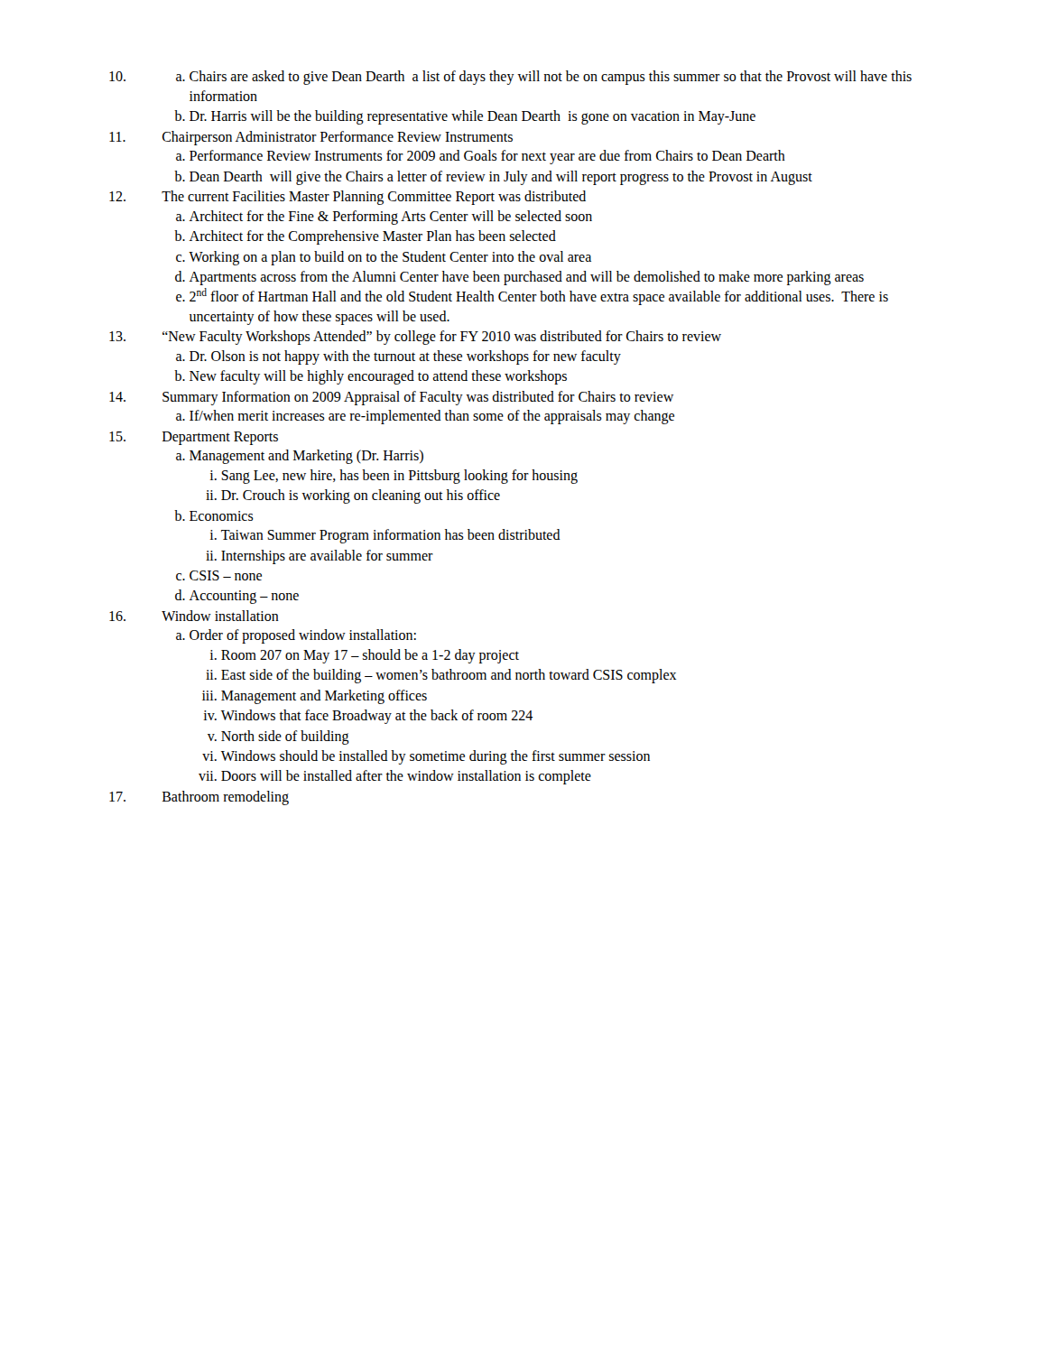Chairs are asked to give Dean Dearth a list of days they will not be on campus this summer so that the Provost will have this information
Dr. Harris will be the building representative while Dean Dearth is gone on vacation in May-June
Chairperson Administrator Performance Review Instruments
Performance Review Instruments for 2009 and Goals for next year are due from Chairs to Dean Dearth
Dean Dearth will give the Chairs a letter of review in July and will report progress to the Provost in August
The current Facilities Master Planning Committee Report was distributed
Architect for the Fine & Performing Arts Center will be selected soon
Architect for the Comprehensive Master Plan has been selected
Working on a plan to build on to the Student Center into the oval area
Apartments across from the Alumni Center have been purchased and will be demolished to make more parking areas
2nd floor of Hartman Hall and the old Student Health Center both have extra space available for additional uses. There is uncertainty of how these spaces will be used.
“New Faculty Workshops Attended” by college for FY 2010 was distributed for Chairs to review
Dr. Olson is not happy with the turnout at these workshops for new faculty
New faculty will be highly encouraged to attend these workshops
Summary Information on 2009 Appraisal of Faculty was distributed for Chairs to review
If/when merit increases are re-implemented than some of the appraisals may change
Department Reports
Management and Marketing (Dr. Harris)
Sang Lee, new hire, has been in Pittsburg looking for housing
Dr. Crouch is working on cleaning out his office
Economics
Taiwan Summer Program information has been distributed
Internships are available for summer
CSIS – none
Accounting – none
Window installation
Order of proposed window installation:
Room 207 on May 17 – should be a 1-2 day project
East side of the building – women’s bathroom and north toward CSIS complex
Management and Marketing offices
Windows that face Broadway at the back of room 224
North side of building
Windows should be installed by sometime during the first summer session
Doors will be installed after the window installation is complete
Bathroom remodeling